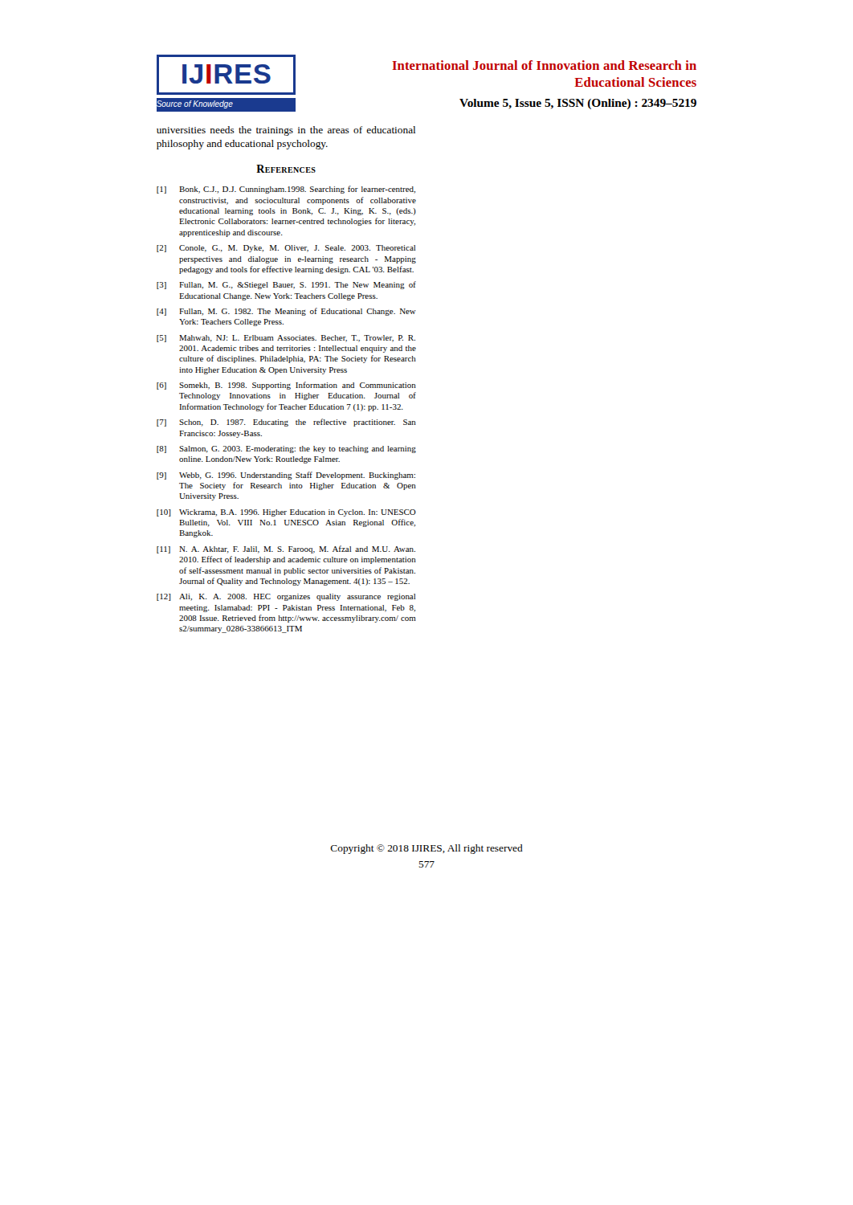IJIRES
Source of Knowledge
International Journal of Innovation and Research in Educational Sciences
Volume 5, Issue 5, ISSN (Online) : 2349–5219
universities needs the trainings in the areas of educational philosophy and educational psychology.
References
[1] Bonk, C.J., D.J. Cunningham.1998. Searching for learner-centred, constructivist, and sociocultural components of collaborative educational learning tools in Bonk, C. J., King, K. S., (eds.) Electronic Collaborators: learner-centred technologies for literacy, apprenticeship and discourse.
[2] Conole, G., M. Dyke, M. Oliver, J. Seale. 2003. Theoretical perspectives and dialogue in e-learning research - Mapping pedagogy and tools for effective learning design. CAL '03. Belfast.
[3] Fullan, M. G., &Stiegel Bauer, S. 1991. The New Meaning of Educational Change. New York: Teachers College Press.
[4] Fullan, M. G. 1982. The Meaning of Educational Change. New York: Teachers College Press.
[5] Mahwah, NJ: L. Erlbuam Associates. Becher, T., Trowler, P. R. 2001. Academic tribes and territories : Intellectual enquiry and the culture of disciplines. Philadelphia, PA: The Society for Research into Higher Education & Open University Press
[6] Somekh, B. 1998. Supporting Information and Communication Technology Innovations in Higher Education. Journal of Information Technology for Teacher Education 7 (1): pp. 11-32.
[7] Schon, D. 1987. Educating the reflective practitioner. San Francisco: Jossey-Bass.
[8] Salmon, G. 2003. E-moderating: the key to teaching and learning online. London/New York: Routledge Falmer.
[9] Webb, G. 1996. Understanding Staff Development. Buckingham: The Society for Research into Higher Education & Open University Press.
[10] Wickrama, B.A. 1996. Higher Education in Cyclon. In: UNESCO Bulletin, Vol. VIII No.1 UNESCO Asian Regional Office, Bangkok.
[11] N. A. Akhtar, F. Jalil, M. S. Farooq, M. Afzal and M.U. Awan. 2010. Effect of leadership and academic culture on implementation of self-assessment manual in public sector universities of Pakistan. Journal of Quality and Technology Management. 4(1): 135 – 152.
[12] Ali, K. A. 2008. HEC organizes quality assurance regional meeting. Islamabad: PPI - Pakistan Press International, Feb 8, 2008 Issue. Retrieved from http://www. accessmylibrary.com/ coms2/summary_0286-33866613_ITM
Copyright © 2018 IJIRES, All right reserved
577